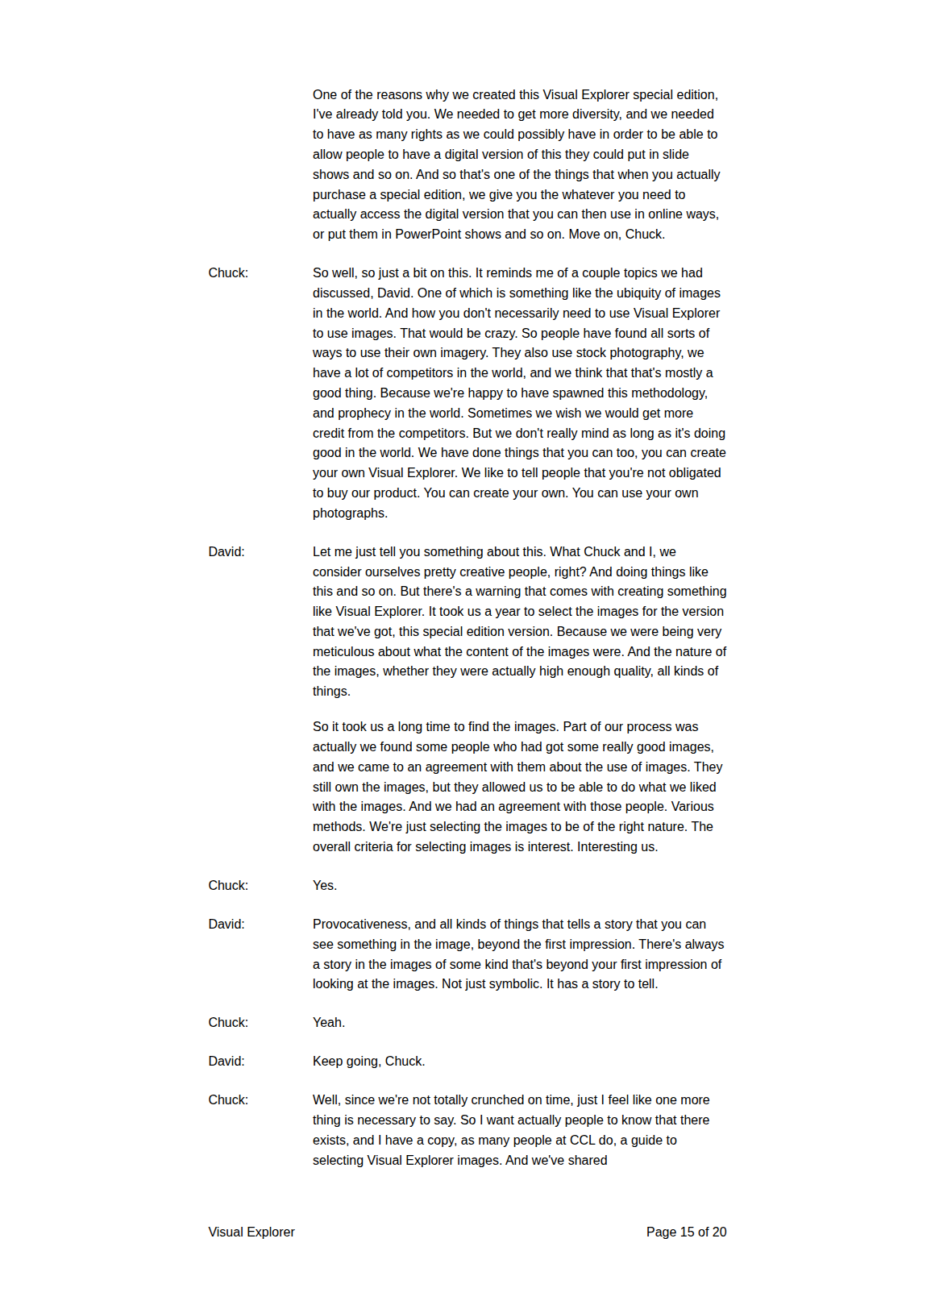One of the reasons why we created this Visual Explorer special edition, I've already told you. We needed to get more diversity, and we needed to have as many rights as we could possibly have in order to be able to allow people to have a digital version of this they could put in slide shows and so on. And so that's one of the things that when you actually purchase a special edition, we give you the whatever you need to actually access the digital version that you can then use in online ways, or put them in PowerPoint shows and so on. Move on, Chuck.
Chuck:
So well, so just a bit on this. It reminds me of a couple topics we had discussed, David. One of which is something like the ubiquity of images in the world. And how you don't necessarily need to use Visual Explorer to use images. That would be crazy. So people have found all sorts of ways to use their own imagery. They also use stock photography, we have a lot of competitors in the world, and we think that that's mostly a good thing. Because we're happy to have spawned this methodology, and prophecy in the world. Sometimes we wish we would get more credit from the competitors. But we don't really mind as long as it's doing good in the world. We have done things that you can too, you can create your own Visual Explorer. We like to tell people that you're not obligated to buy our product. You can create your own. You can use your own photographs.
David:
Let me just tell you something about this. What Chuck and I, we consider ourselves pretty creative people, right? And doing things like this and so on. But there's a warning that comes with creating something like Visual Explorer. It took us a year to select the images for the version that we've got, this special edition version. Because we were being very meticulous about what the content of the images were. And the nature of the images, whether they were actually high enough quality, all kinds of things.
So it took us a long time to find the images. Part of our process was actually we found some people who had got some really good images, and we came to an agreement with them about the use of images. They still own the images, but they allowed us to be able to do what we liked with the images. And we had an agreement with those people. Various methods. We're just selecting the images to be of the right nature. The overall criteria for selecting images is interest. Interesting us.
Chuck:
Yes.
David:
Provocativeness, and all kinds of things that tells a story that you can see something in the image, beyond the first impression. There's always a story in the images of some kind that's beyond your first impression of looking at the images. Not just symbolic. It has a story to tell.
Chuck:
Yeah.
David:
Keep going, Chuck.
Chuck:
Well, since we're not totally crunched on time, just I feel like one more thing is necessary to say. So I want actually people to know that there exists, and I have a copy, as many people at CCL do, a guide to selecting Visual Explorer images. And we've shared
Visual Explorer Page 15 of 20